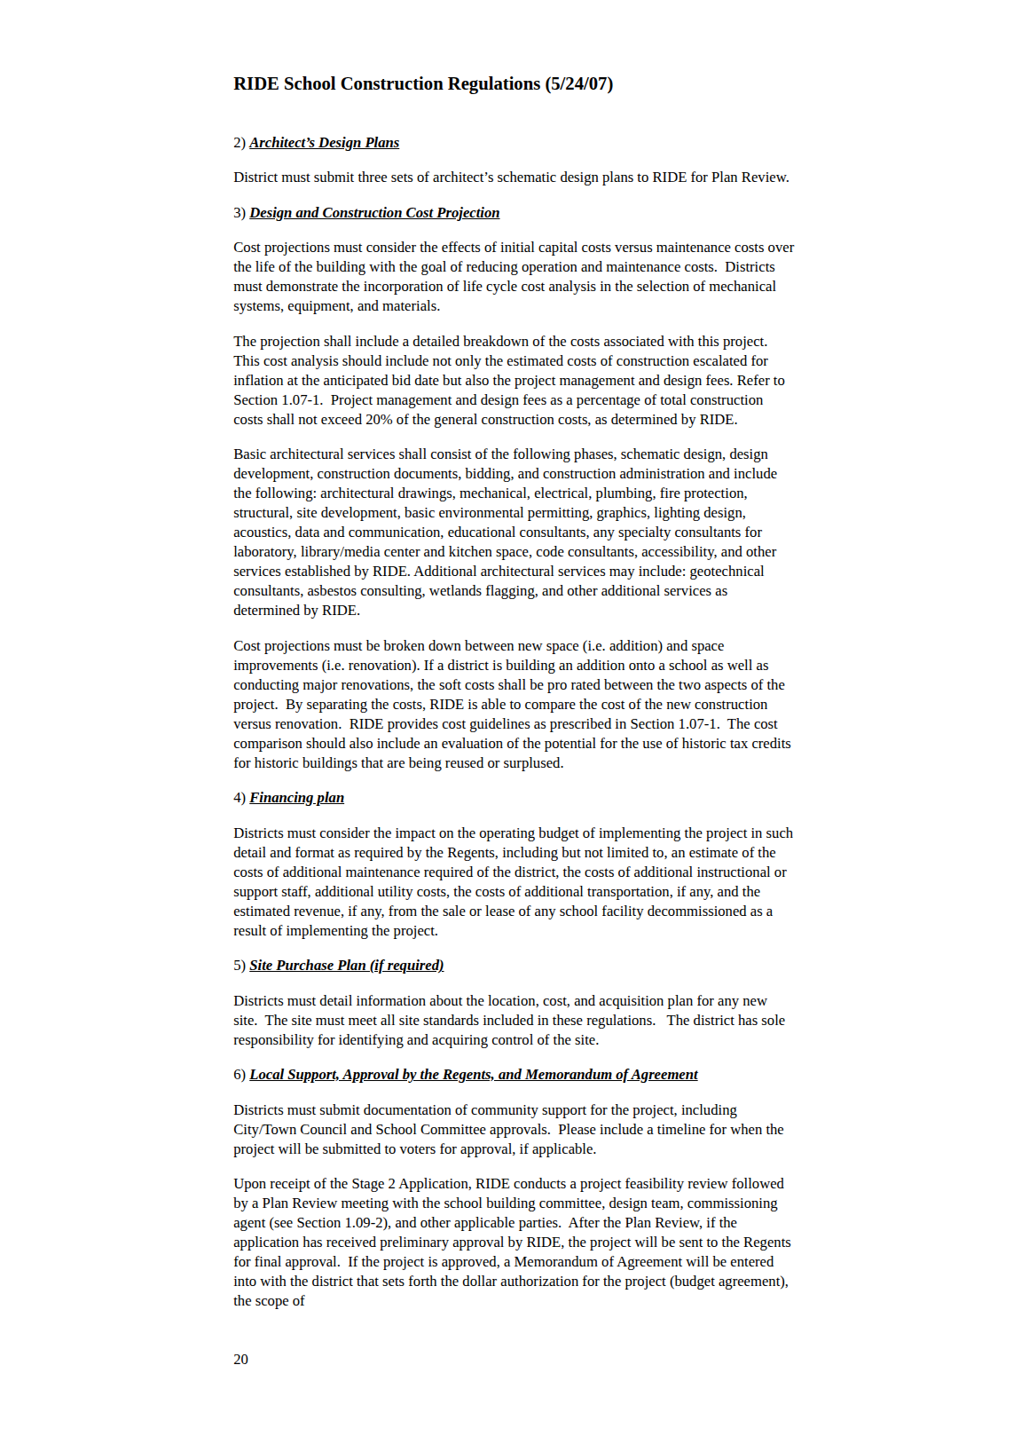RIDE School Construction Regulations (5/24/07)
2) Architect’s Design Plans
District must submit three sets of architect’s schematic design plans to RIDE for Plan Review.
3) Design and Construction Cost Projection
Cost projections must consider the effects of initial capital costs versus maintenance costs over the life of the building with the goal of reducing operation and maintenance costs. Districts must demonstrate the incorporation of life cycle cost analysis in the selection of mechanical systems, equipment, and materials.
The projection shall include a detailed breakdown of the costs associated with this project. This cost analysis should include not only the estimated costs of construction escalated for inflation at the anticipated bid date but also the project management and design fees. Refer to Section 1.07-1. Project management and design fees as a percentage of total construction costs shall not exceed 20% of the general construction costs, as determined by RIDE.
Basic architectural services shall consist of the following phases, schematic design, design development, construction documents, bidding, and construction administration and include the following: architectural drawings, mechanical, electrical, plumbing, fire protection, structural, site development, basic environmental permitting, graphics, lighting design, acoustics, data and communication, educational consultants, any specialty consultants for laboratory, library/media center and kitchen space, code consultants, accessibility, and other services established by RIDE. Additional architectural services may include: geotechnical consultants, asbestos consulting, wetlands flagging, and other additional services as determined by RIDE.
Cost projections must be broken down between new space (i.e. addition) and space improvements (i.e. renovation). If a district is building an addition onto a school as well as conducting major renovations, the soft costs shall be pro rated between the two aspects of the project. By separating the costs, RIDE is able to compare the cost of the new construction versus renovation. RIDE provides cost guidelines as prescribed in Section 1.07-1. The cost comparison should also include an evaluation of the potential for the use of historic tax credits for historic buildings that are being reused or surplused.
4) Financing plan
Districts must consider the impact on the operating budget of implementing the project in such detail and format as required by the Regents, including but not limited to, an estimate of the costs of additional maintenance required of the district, the costs of additional instructional or support staff, additional utility costs, the costs of additional transportation, if any, and the estimated revenue, if any, from the sale or lease of any school facility decommissioned as a result of implementing the project.
5) Site Purchase Plan (if required)
Districts must detail information about the location, cost, and acquisition plan for any new site. The site must meet all site standards included in these regulations. The district has sole responsibility for identifying and acquiring control of the site.
6) Local Support, Approval by the Regents, and Memorandum of Agreement
Districts must submit documentation of community support for the project, including City/Town Council and School Committee approvals. Please include a timeline for when the project will be submitted to voters for approval, if applicable.
Upon receipt of the Stage 2 Application, RIDE conducts a project feasibility review followed by a Plan Review meeting with the school building committee, design team, commissioning agent (see Section 1.09-2), and other applicable parties. After the Plan Review, if the application has received preliminary approval by RIDE, the project will be sent to the Regents for final approval. If the project is approved, a Memorandum of Agreement will be entered into with the district that sets forth the dollar authorization for the project (budget agreement), the scope of
20